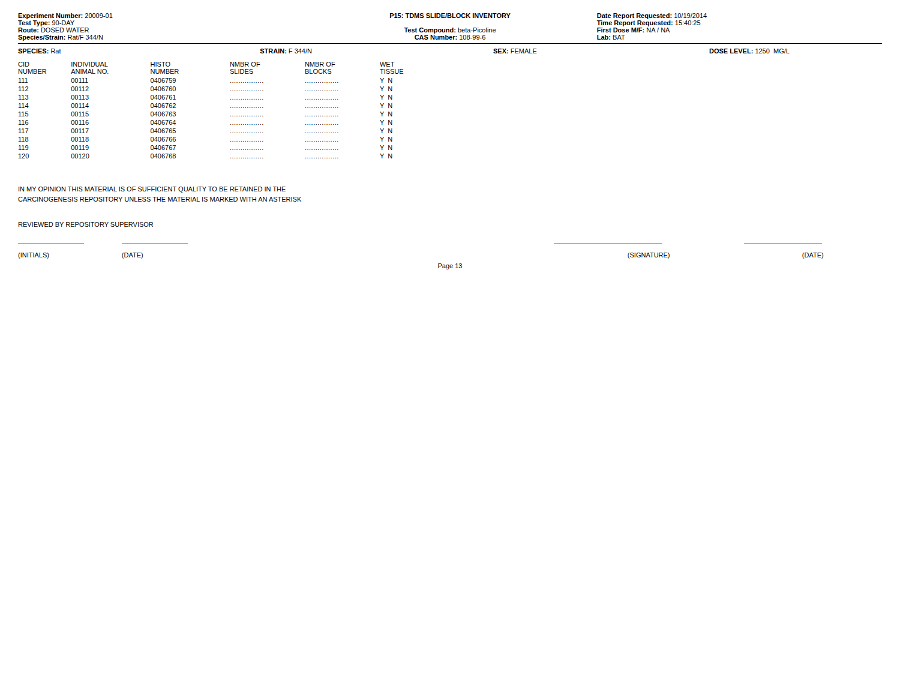| Experiment Number: 20009-01 Test Type: 90-DAY Route: DOSED WATER Species/Strain: Rat/F 344/N | P15: TDMS SLIDE/BLOCK INVENTORY Test Compound: beta-Picoline CAS Number: 108-99-6 | Date Report Requested: 10/19/2014 Time Report Requested: 15:40:25 First Dose M/F: NA / NA Lab: BAT |
| SPECIES: Rat | STRAIN: F 344/N | SEX: FEMALE | DOSE LEVEL: 1250 MG/L |
| CID NUMBER | INDIVIDUAL ANIMAL NO. | HISTO NUMBER | NMBR OF SLIDES | NMBR OF BLOCKS | WET TISSUE |
| --- | --- | --- | --- | --- | --- |
| 111 | 00111 | 0406759 | ................ | ................ | Y N |
| 112 | 00112 | 0406760 | ................ | ................ | Y N |
| 113 | 00113 | 0406761 | ................ | ................ | Y N |
| 114 | 00114 | 0406762 | ................ | ................ | Y N |
| 115 | 00115 | 0406763 | ................ | ................ | Y N |
| 116 | 00116 | 0406764 | ................ | ................ | Y N |
| 117 | 00117 | 0406765 | ................ | ................ | Y N |
| 118 | 00118 | 0406766 | ................ | ................ | Y N |
| 119 | 00119 | 0406767 | ................ | ................ | Y N |
| 120 | 00120 | 0406768 | ................ | ................ | Y N |
IN MY OPINION THIS MATERIAL IS OF SUFFICIENT QUALITY TO BE RETAINED IN THE
CARCINOGENESIS REPOSITORY UNLESS THE MATERIAL IS MARKED WITH AN ASTERISK
REVIEWED BY REPOSITORY SUPERVISOR
| (INITIALS) | (DATE) | | (SIGNATURE) | (DATE) |
Page 13